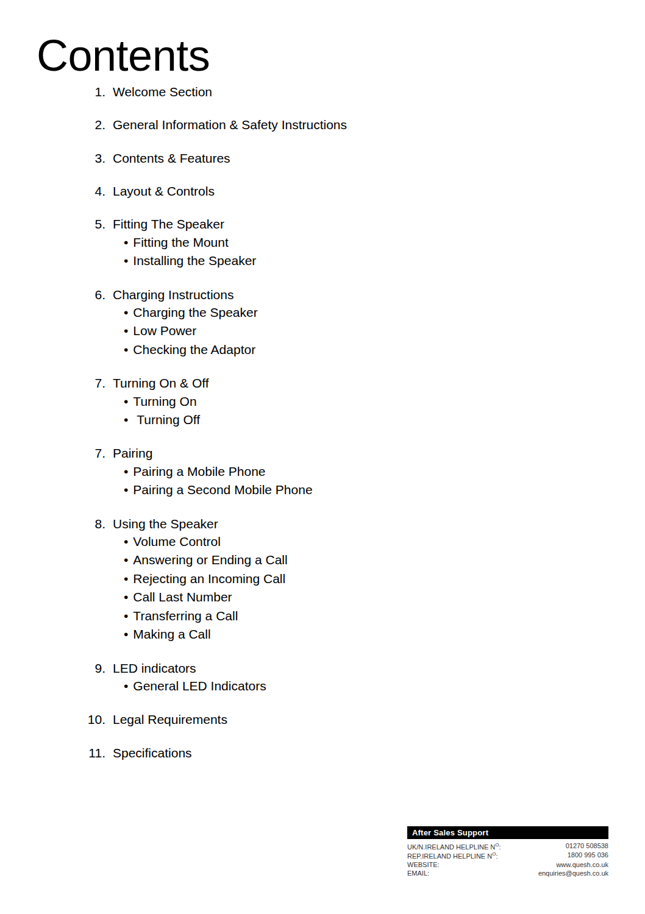Contents
1. Welcome Section
2. General Information & Safety Instructions
3. Contents & Features
4. Layout & Controls
5. Fitting The Speaker
Fitting the Mount
Installing the Speaker
6. Charging Instructions
Charging the Speaker
Low Power
Checking the Adaptor
7. Turning On & Off
Turning On
Turning Off
7. Pairing
Pairing a Mobile Phone
Pairing a Second Mobile Phone
8. Using the Speaker
Volume Control
Answering or Ending a Call
Rejecting an Incoming Call
Call Last Number
Transferring a Call
Making a Call
9. LED indicators
General LED Indicators
10. Legal Requirements
11. Specifications
After Sales Support
| UK/N.IRELAND HELPLINE N O : | 01270 508538 |
| REP.IRELAND HELPLINE N O : | 1800 995 036 |
| WEBSITE: | www.quesh.co.uk |
| EMAIL: | enquiries@quesh.co.uk |